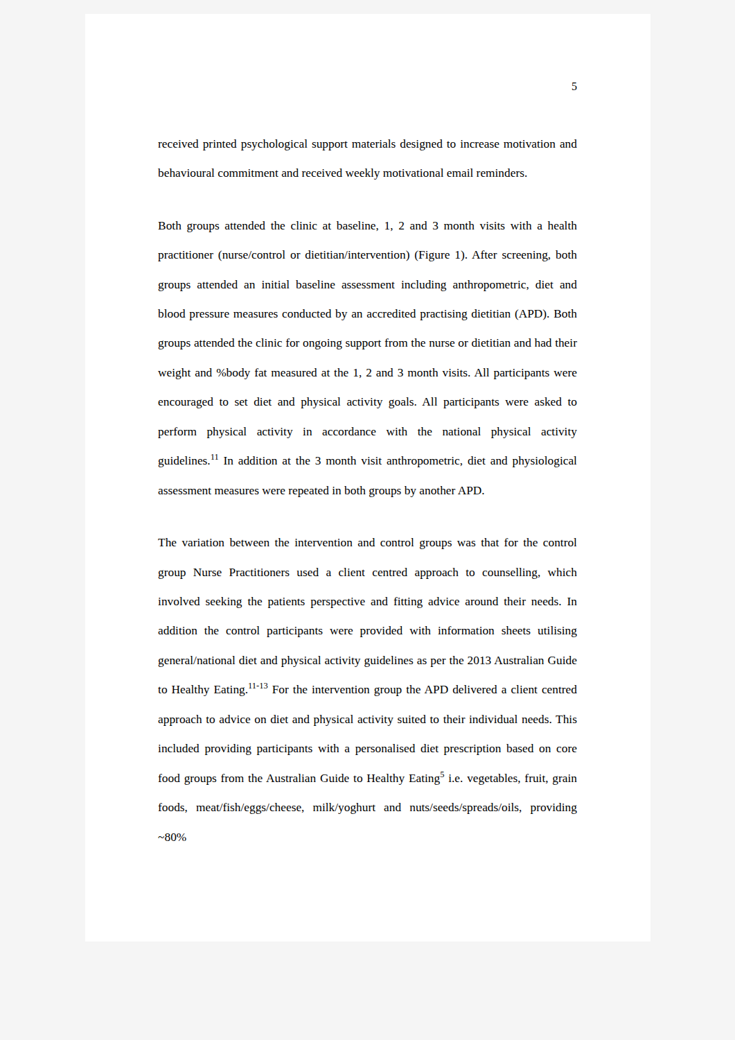5
received printed psychological support materials designed to increase motivation and behavioural commitment and received weekly motivational email reminders.
Both groups attended the clinic at baseline, 1, 2 and 3 month visits with a health practitioner (nurse/control or dietitian/intervention) (Figure 1). After screening, both groups attended an initial baseline assessment including anthropometric, diet and blood pressure measures conducted by an accredited practising dietitian (APD). Both groups attended the clinic for ongoing support from the nurse or dietitian and had their weight and %body fat measured at the 1, 2 and 3 month visits. All participants were encouraged to set diet and physical activity goals. All participants were asked to perform physical activity in accordance with the national physical activity guidelines.11 In addition at the 3 month visit anthropometric, diet and physiological assessment measures were repeated in both groups by another APD.
The variation between the intervention and control groups was that for the control group Nurse Practitioners used a client centred approach to counselling, which involved seeking the patients perspective and fitting advice around their needs. In addition the control participants were provided with information sheets utilising general/national diet and physical activity guidelines as per the 2013 Australian Guide to Healthy Eating.11-13 For the intervention group the APD delivered a client centred approach to advice on diet and physical activity suited to their individual needs. This included providing participants with a personalised diet prescription based on core food groups from the Australian Guide to Healthy Eating5 i.e. vegetables, fruit, grain foods, meat/fish/eggs/cheese, milk/yoghurt and nuts/seeds/spreads/oils, providing ~80%